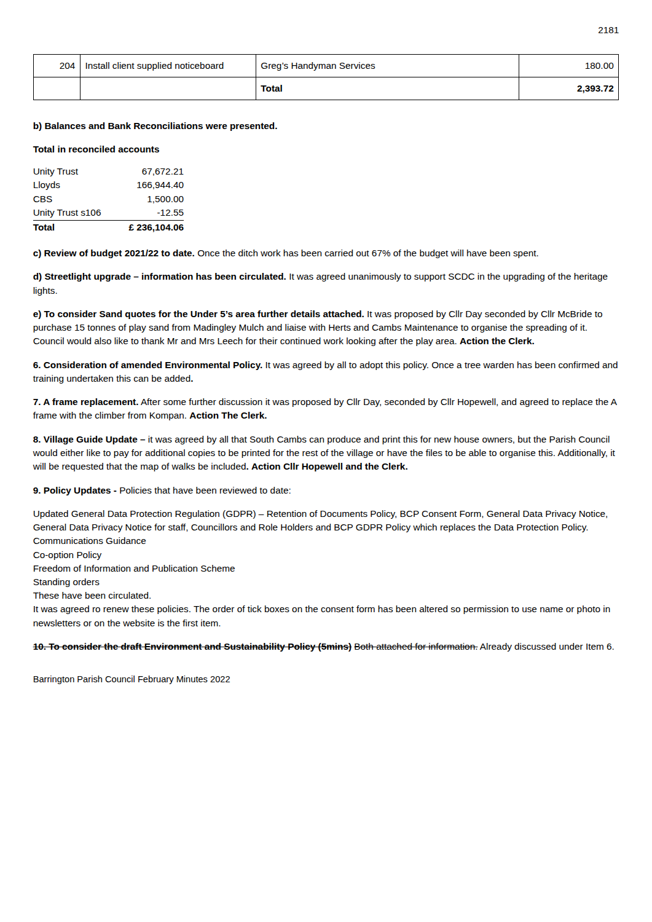2181
| 204 | Install client supplied noticeboard | Greg’s Handyman Services | 180.00 |
| | | Total | 2,393.72 |
b) Balances and Bank Reconciliations were presented.
Total in reconciled accounts
Unity Trust 67,672.21
Lloyds 166,944.40
CBS 1,500.00
Unity Trust s106-12.55
Total£ 236,104.06
c) Review of budget 2021/22 to date. Once the ditch work has been carried out 67% of the budget will have been spent.
d) Streetlight upgrade – information has been circulated. It was agreed unanimously to support SCDC in the upgrading of the heritage lights.
e) To consider Sand quotes for the Under 5’s area further details attached. It was proposed by Cllr Day seconded by Cllr McBride to purchase 15 tonnes of play sand from Madingley Mulch and liaise with Herts and Cambs Maintenance to organise the spreading of it. Council would also like to thank Mr and Mrs Leech for their continued work looking after the play area. Action the Clerk.
6. Consideration of amended Environmental Policy. It was agreed by all to adopt this policy. Once a tree warden has been confirmed and training undertaken this can be added.
7. A frame replacement. After some further discussion it was proposed by Cllr Day, seconded by Cllr Hopewell, and agreed to replace the A frame with the climber from Kompan. Action The Clerk.
8. Village Guide Update – it was agreed by all that South Cambs can produce and print this for new house owners, but the Parish Council would either like to pay for additional copies to be printed for the rest of the village or have the files to be able to organise this. Additionally, it will be requested that the map of walks be included. Action Cllr Hopewell and the Clerk.
9. Policy Updates - Policies that have been reviewed to date:
Updated General Data Protection Regulation (GDPR) – Retention of Documents Policy, BCP Consent Form, General Data Privacy Notice, General Data Privacy Notice for staff, Councillors and Role Holders and BCP GDPR Policy which replaces the Data Protection Policy.
Communications Guidance
Co-option Policy
Freedom of Information and Publication Scheme
Standing orders
These have been circulated.
It was agreed ro renew these policies. The order of tick boxes on the consent form has been altered so permission to use name or photo in newsletters or on the website is the first item.
10. To consider the draft Environment and Sustainability Policy (5mins) Both attached for information. Already discussed under Item 6.
Barrington Parish Council February Minutes 2022